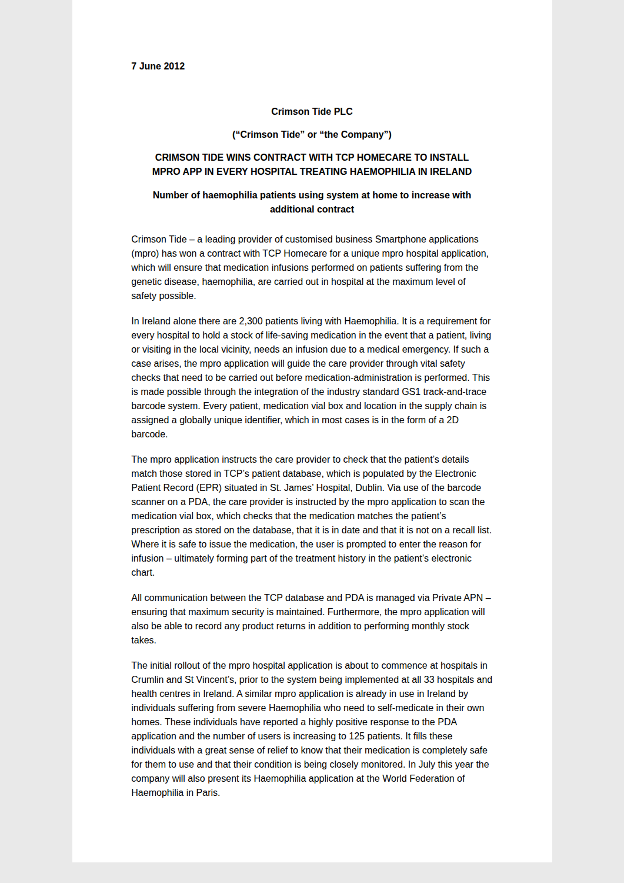7 June 2012
Crimson Tide PLC
(“Crimson Tide” or “the Company”)
CRIMSON TIDE WINS CONTRACT WITH TCP HOMECARE TO INSTALL
MPRO APP IN EVERY HOSPITAL TREATING HAEMOPHILIA IN IRELAND
Number of haemophilia patients using system at home to increase with additional contract
Crimson Tide – a leading provider of customised business Smartphone applications (mpro) has won a contract with TCP Homecare for a unique mpro hospital application, which will ensure that medication infusions performed on patients suffering from the genetic disease, haemophilia, are carried out in hospital at the maximum level of safety possible.
In Ireland alone there are 2,300 patients living with Haemophilia. It is a requirement for every hospital to hold a stock of life-saving medication in the event that a patient, living or visiting in the local vicinity, needs an infusion due to a medical emergency. If such a case arises, the mpro application will guide the care provider through vital safety checks that need to be carried out before medication-administration is performed. This is made possible through the integration of the industry standard GS1 track-and-trace barcode system. Every patient, medication vial box and location in the supply chain is assigned a globally unique identifier, which in most cases is in the form of a 2D barcode.
The mpro application instructs the care provider to check that the patient’s details match those stored in TCP’s patient database, which is populated by the Electronic Patient Record (EPR) situated in St. James’ Hospital, Dublin. Via use of the barcode scanner on a PDA, the care provider is instructed by the mpro application to scan the medication vial box, which checks that the medication matches the patient’s prescription as stored on the database, that it is in date and that it is not on a recall list. Where it is safe to issue the medication, the user is prompted to enter the reason for infusion – ultimately forming part of the treatment history in the patient’s electronic chart.
All communication between the TCP database and PDA is managed via Private APN – ensuring that maximum security is maintained. Furthermore, the mpro application will also be able to record any product returns in addition to performing monthly stock takes.
The initial rollout of the mpro hospital application is about to commence at hospitals in Crumlin and St Vincent’s, prior to the system being implemented at all 33 hospitals and health centres in Ireland. A similar mpro application is already in use in Ireland by individuals suffering from severe Haemophilia who need to self-medicate in their own homes. These individuals have reported a highly positive response to the PDA application and the number of users is increasing to 125 patients. It fills these individuals with a great sense of relief to know that their medication is completely safe for them to use and that their condition is being closely monitored. In July this year the company will also present its Haemophilia application at the World Federation of Haemophilia in Paris.